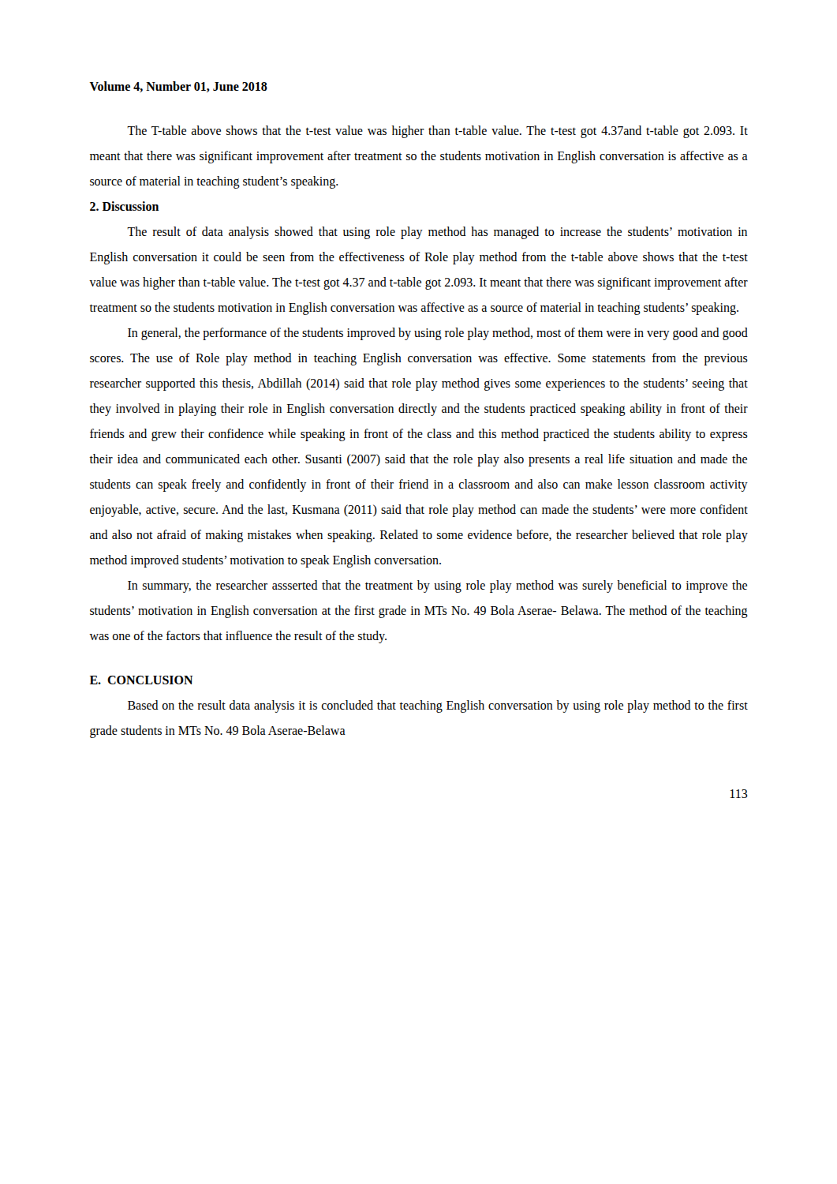Volume 4, Number 01, June 2018
The T-table above shows that the t-test value was higher than t-table value. The t-test got 4.37and t-table got 2.093. It meant that there was significant improvement after treatment so the students motivation in English conversation is affective as a source of material in teaching student’s speaking.
2. Discussion
The result of data analysis showed that using role play method has managed to increase the students’ motivation in English conversation it could be seen from the effectiveness of Role play method from the t-table above shows that the t-test value was higher than t-table value. The t-test got 4.37 and t-table got 2.093. It meant that there was significant improvement after treatment so the students motivation in English conversation was affective as a source of material in teaching students’ speaking.
In general, the performance of the students improved by using role play method, most of them were in very good and good scores. The use of Role play method in teaching English conversation was effective. Some statements from the previous researcher supported this thesis, Abdillah (2014) said that role play method gives some experiences to the students’ seeing that they involved in playing their role in English conversation directly and the students practiced speaking ability in front of their friends and grew their confidence while speaking in front of the class and this method practiced the students ability to express their idea and communicated each other. Susanti (2007) said that the role play also presents a real life situation and made the students can speak freely and confidently in front of their friend in a classroom and also can make lesson classroom activity enjoyable, active, secure. And the last, Kusmana (2011) said that role play method can made the students’ were more confident and also not afraid of making mistakes when speaking. Related to some evidence before, the researcher believed that role play method improved students’ motivation to speak English conversation.
In summary, the researcher assserted that the treatment by using role play method was surely beneficial to improve the students’ motivation in English conversation at the first grade in MTs No. 49 Bola Aserae- Belawa. The method of the teaching was one of the factors that influence the result of the study.
E. CONCLUSION
Based on the result data analysis it is concluded that teaching English conversation by using role play method to the first grade students in MTs No. 49 Bola Aserae-Belawa
113